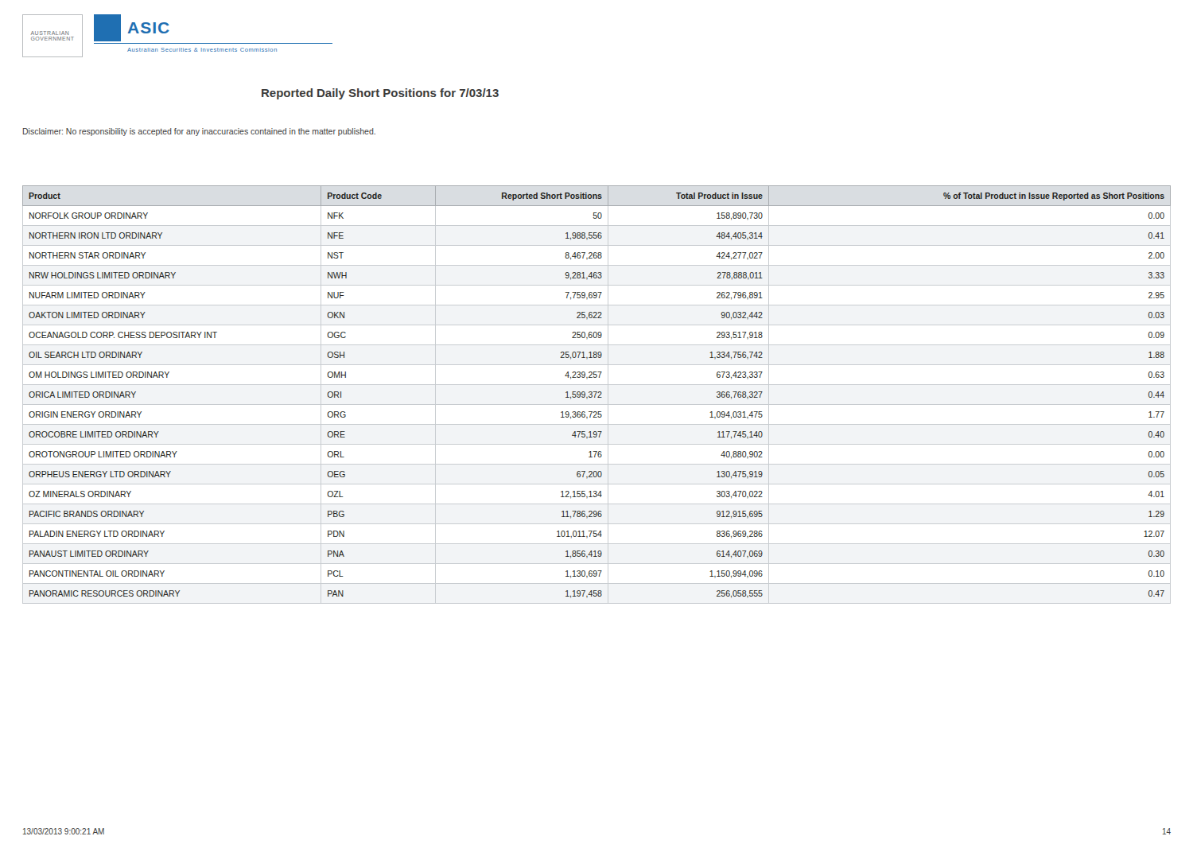AUSTRALIAN
GOVERNMENT
ASIC
Australian Securities & Investments Commission
Reported Daily Short Positions for 7/03/13
Disclaimer: No responsibility is accepted for any inaccuracies contained in the matter published.
| Product | Product Code | Reported Short Positions | Total Product in Issue | % of Total Product in Issue Reported as Short Positions |
| --- | --- | --- | --- | --- |
| NORFOLK GROUP ORDINARY | NFK | 50 | 158,890,730 | 0.00 |
| NORTHERN IRON LTD ORDINARY | NFE | 1,988,556 | 484,405,314 | 0.41 |
| NORTHERN STAR ORDINARY | NST | 8,467,268 | 424,277,027 | 2.00 |
| NRW HOLDINGS LIMITED ORDINARY | NWH | 9,281,463 | 278,888,011 | 3.33 |
| NUFARM LIMITED ORDINARY | NUF | 7,759,697 | 262,796,891 | 2.95 |
| OAKTON LIMITED ORDINARY | OKN | 25,622 | 90,032,442 | 0.03 |
| OCEANAGOLD CORP. CHESS DEPOSITARY INT | OGC | 250,609 | 293,517,918 | 0.09 |
| OIL SEARCH LTD ORDINARY | OSH | 25,071,189 | 1,334,756,742 | 1.88 |
| OM HOLDINGS LIMITED ORDINARY | OMH | 4,239,257 | 673,423,337 | 0.63 |
| ORICA LIMITED ORDINARY | ORI | 1,599,372 | 366,768,327 | 0.44 |
| ORIGIN ENERGY ORDINARY | ORG | 19,366,725 | 1,094,031,475 | 1.77 |
| OROCOBRE LIMITED ORDINARY | ORE | 475,197 | 117,745,140 | 0.40 |
| OROTONGROUP LIMITED ORDINARY | ORL | 176 | 40,880,902 | 0.00 |
| ORPHEUS ENERGY LTD ORDINARY | OEG | 67,200 | 130,475,919 | 0.05 |
| OZ MINERALS ORDINARY | OZL | 12,155,134 | 303,470,022 | 4.01 |
| PACIFIC BRANDS ORDINARY | PBG | 11,786,296 | 912,915,695 | 1.29 |
| PALADIN ENERGY LTD ORDINARY | PDN | 101,011,754 | 836,969,286 | 12.07 |
| PANAUST LIMITED ORDINARY | PNA | 1,856,419 | 614,407,069 | 0.30 |
| PANCONTINENTAL OIL ORDINARY | PCL | 1,130,697 | 1,150,994,096 | 0.10 |
| PANORAMIC RESOURCES ORDINARY | PAN | 1,197,458 | 256,058,555 | 0.47 |
13/03/2013 9:00:21 AM 14